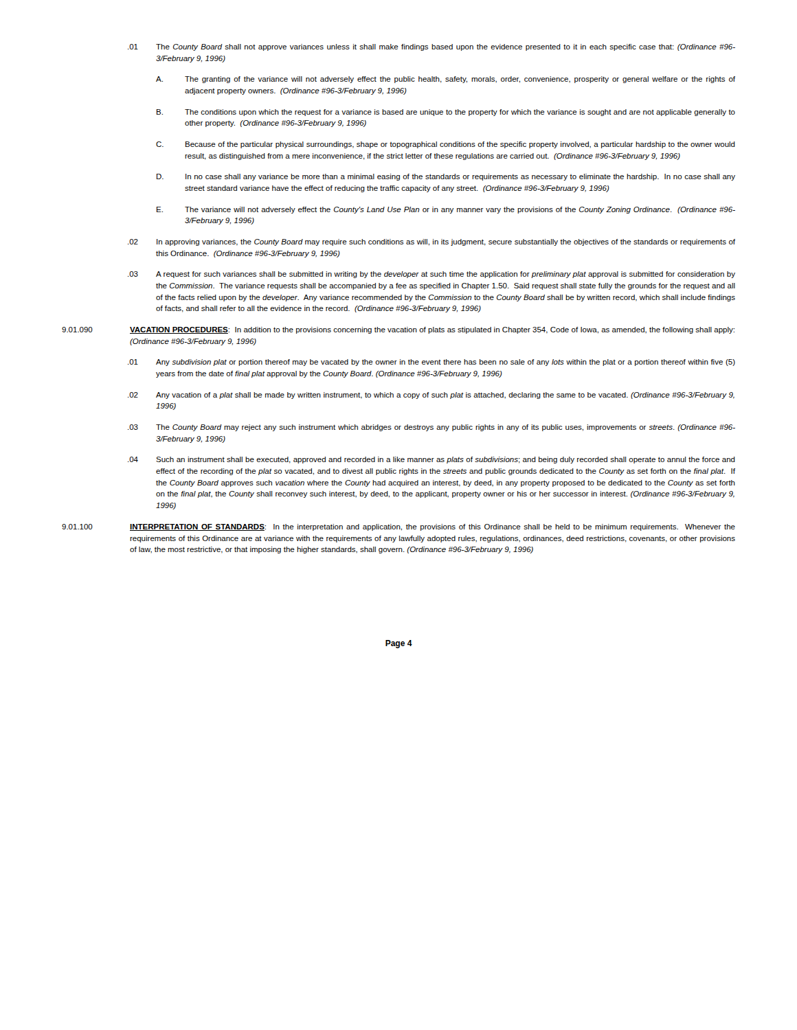.01
The County Board shall not approve variances unless it shall make findings based upon the evidence presented to it in each specific case that: (Ordinance #96-3/February 9, 1996)
A.
The granting of the variance will not adversely effect the public health, safety, morals, order, convenience, prosperity or general welfare or the rights of adjacent property owners. (Ordinance #96-3/February 9, 1996)
B.
The conditions upon which the request for a variance is based are unique to the property for which the variance is sought and are not applicable generally to other property. (Ordinance #96-3/February 9, 1996)
C.
Because of the particular physical surroundings, shape or topographical conditions of the specific property involved, a particular hardship to the owner would result, as distinguished from a mere inconvenience, if the strict letter of these regulations are carried out. (Ordinance #96-3/February 9, 1996)
D.
In no case shall any variance be more than a minimal easing of the standards or requirements as necessary to eliminate the hardship. In no case shall any street standard variance have the effect of reducing the traffic capacity of any street. (Ordinance #96-3/February 9, 1996)
E.
The variance will not adversely effect the County's Land Use Plan or in any manner vary the provisions of the County Zoning Ordinance. (Ordinance #96-3/February 9, 1996)
.02
In approving variances, the County Board may require such conditions as will, in its judgment, secure substantially the objectives of the standards or requirements of this Ordinance. (Ordinance #96-3/February 9, 1996)
.03
A request for such variances shall be submitted in writing by the developer at such time the application for preliminary plat approval is submitted for consideration by the Commission. The variance requests shall be accompanied by a fee as specified in Chapter 1.50. Said request shall state fully the grounds for the request and all of the facts relied upon by the developer. Any variance recommended by the Commission to the County Board shall be by written record, which shall include findings of facts, and shall refer to all the evidence in the record. (Ordinance #96-3/February 9, 1996)
9.01.090
VACATION PROCEDURES: In addition to the provisions concerning the vacation of plats as stipulated in Chapter 354, Code of Iowa, as amended, the following shall apply: (Ordinance #96-3/February 9, 1996)
.01
Any subdivision plat or portion thereof may be vacated by the owner in the event there has been no sale of any lots within the plat or a portion thereof within five (5) years from the date of final plat approval by the County Board. (Ordinance #96-3/February 9, 1996)
.02
Any vacation of a plat shall be made by written instrument, to which a copy of such plat is attached, declaring the same to be vacated. (Ordinance #96-3/February 9, 1996)
.03
The County Board may reject any such instrument which abridges or destroys any public rights in any of its public uses, improvements or streets. (Ordinance #96-3/February 9, 1996)
.04
Such an instrument shall be executed, approved and recorded in a like manner as plats of subdivisions; and being duly recorded shall operate to annul the force and effect of the recording of the plat so vacated, and to divest all public rights in the streets and public grounds dedicated to the County as set forth on the final plat. If the County Board approves such vacation where the County had acquired an interest, by deed, in any property proposed to be dedicated to the County as set forth on the final plat, the County shall reconvey such interest, by deed, to the applicant, property owner or his or her successor in interest. (Ordinance #96-3/February 9, 1996)
9.01.100
INTERPRETATION OF STANDARDS: In the interpretation and application, the provisions of this Ordinance shall be held to be minimum requirements. Whenever the requirements of this Ordinance are at variance with the requirements of any lawfully adopted rules, regulations, ordinances, deed restrictions, covenants, or other provisions of law, the most restrictive, or that imposing the higher standards, shall govern. (Ordinance #96-3/February 9, 1996)
Page 4